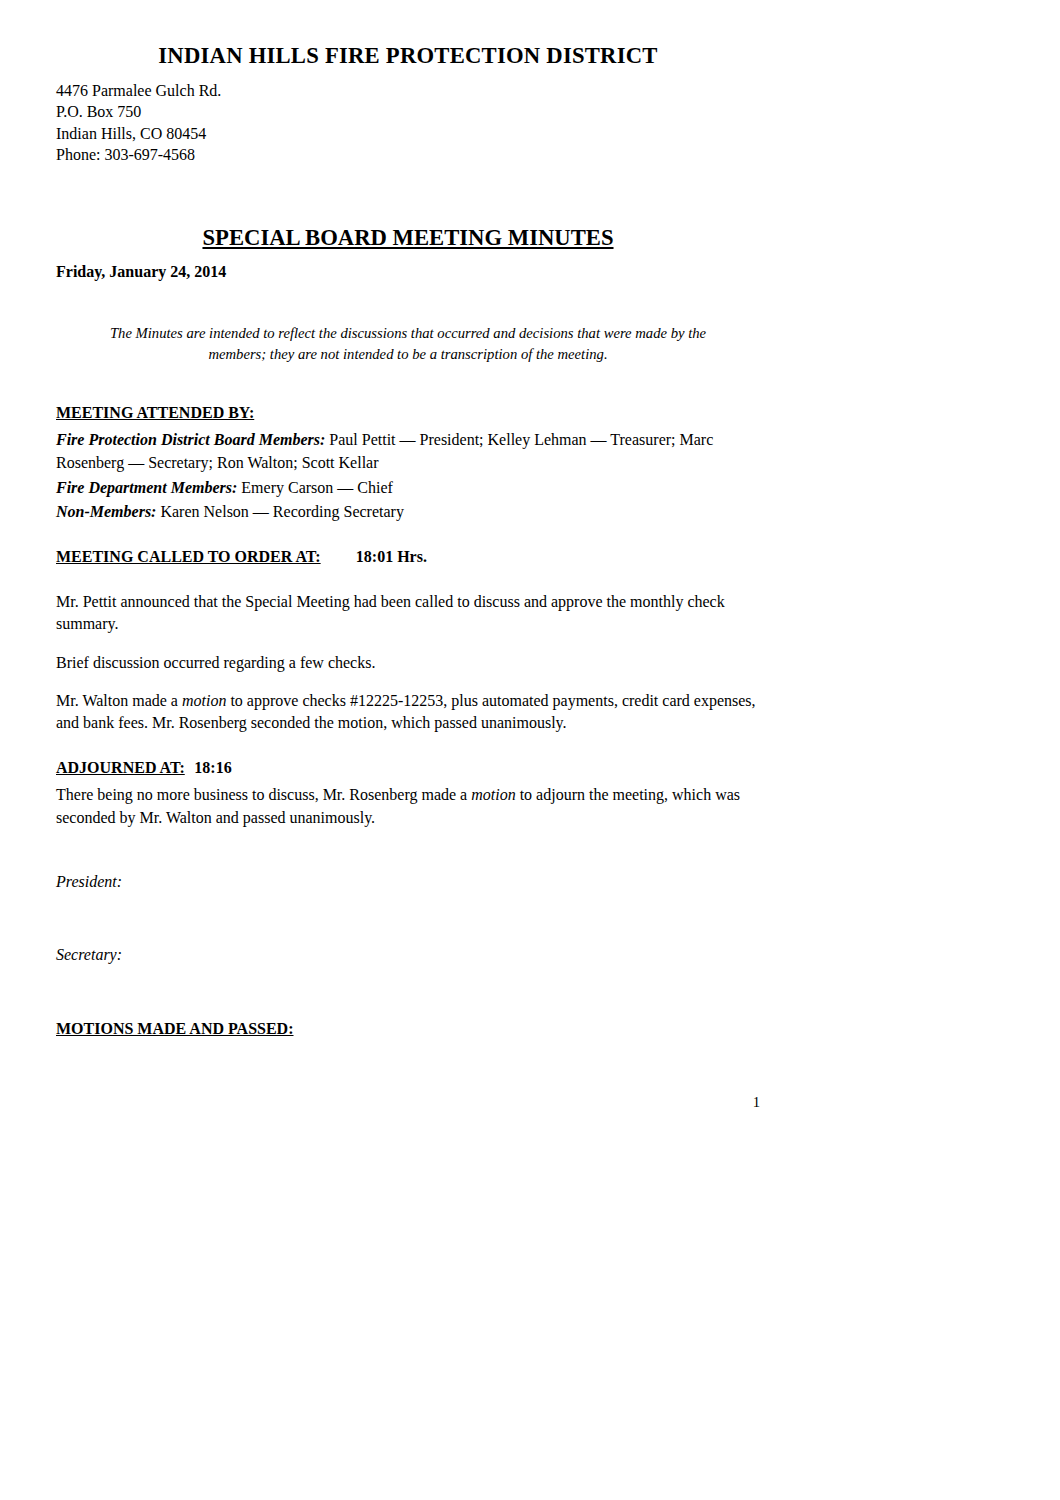INDIAN HILLS FIRE PROTECTION DISTRICT
4476 Parmalee Gulch Rd.
P.O. Box 750
Indian Hills, CO 80454
Phone: 303-697-4568
SPECIAL BOARD MEETING MINUTES
Friday, January 24, 2014
The Minutes are intended to reflect the discussions that occurred and decisions that were made by the members; they are not intended to be a transcription of the meeting.
MEETING ATTENDED BY:
Fire Protection District Board Members: Paul Pettit — President; Kelley Lehman — Treasurer; Marc Rosenberg — Secretary; Ron Walton; Scott Kellar
Fire Department Members: Emery Carson — Chief
Non-Members: Karen Nelson — Recording Secretary
MEETING CALLED TO ORDER AT:
18:01 Hrs.
Mr. Pettit announced that the Special Meeting had been called to discuss and approve the monthly check summary.
Brief discussion occurred regarding a few checks.
Mr. Walton made a motion to approve checks #12225-12253, plus automated payments, credit card expenses, and bank fees. Mr. Rosenberg seconded the motion, which passed unanimously.
ADJOURNED AT:
18:16
There being no more business to discuss, Mr. Rosenberg made a motion to adjourn the meeting, which was seconded by Mr. Walton and passed unanimously.
President:
Secretary:
MOTIONS MADE AND PASSED:
1